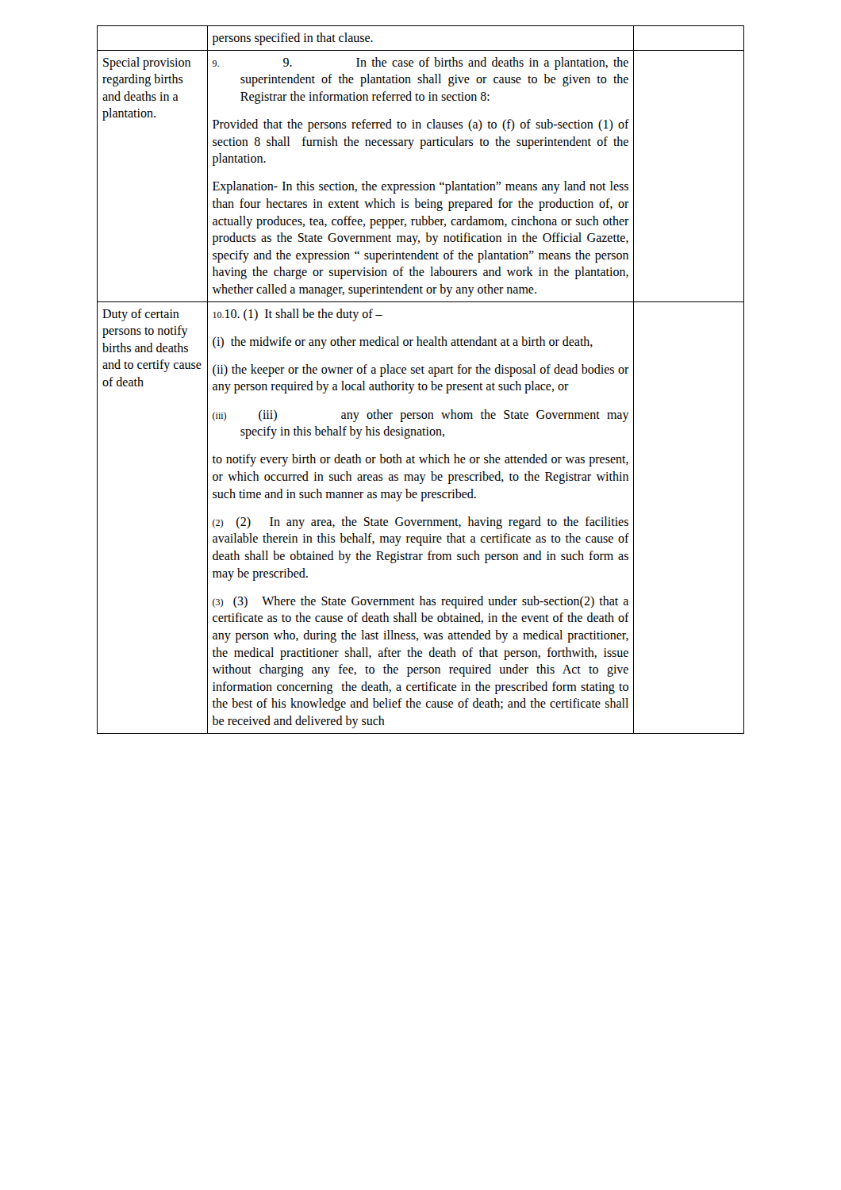| | persons specified in that clause. | |
| Special provision regarding births and deaths in a plantation. | 9. 9. In the case of births and deaths in a plantation, the superintendent of the plantation shall give or cause to be given to the Registrar the information referred to in section 8: Provided that the persons referred to in clauses (a) to (f) of sub-section (1) of section 8 shall furnish the necessary particulars to the superintendent of the plantation. Explanation- In this section, the expression “plantation” means any land not less than four hectares in extent which is being prepared for the production of, or actually produces, tea, coffee, pepper, rubber, cardamom, cinchona or such other products as the State Government may, by notification in the Official Gazette, specify and the expression “ superintendent of the plantation” means the person having the charge or supervision of the labourers and work in the plantation, whether called a manager, superintendent or by any other name. | |
| Duty of certain persons to notify births and deaths and to certify cause of death | 10. 10. (1) It shall be the duty of – (i) the midwife or any other medical or health attendant at a birth or death, (ii) the keeper or the owner of a place set apart for the disposal of dead bodies or any person required by a local authority to be present at such place, or (iii) (iii) any other person whom the State Government may specify in this behalf by his designation, to notify every birth or death or both at which he or she attended or was present, or which occurred in such areas as may be prescribed, to the Registrar within such time and in such manner as may be prescribed. (2) (2) In any area, the State Government, having regard to the facilities available therein in this behalf, may require that a certificate as to the cause of death shall be obtained by the Registrar from such person and in such form as may be prescribed. (3) (3) Where the State Government has required under sub-section(2) that a certificate as to the cause of death shall be obtained, in the event of the death of any person who, during the last illness, was attended by a medical practitioner, the medical practitioner shall, after the death of that person, forthwith, issue without charging any fee, to the person required under this Act to give information concerning the death, a certificate in the prescribed form stating to the best of his knowledge and belief the cause of death; and the certificate shall be received and delivered by such | |